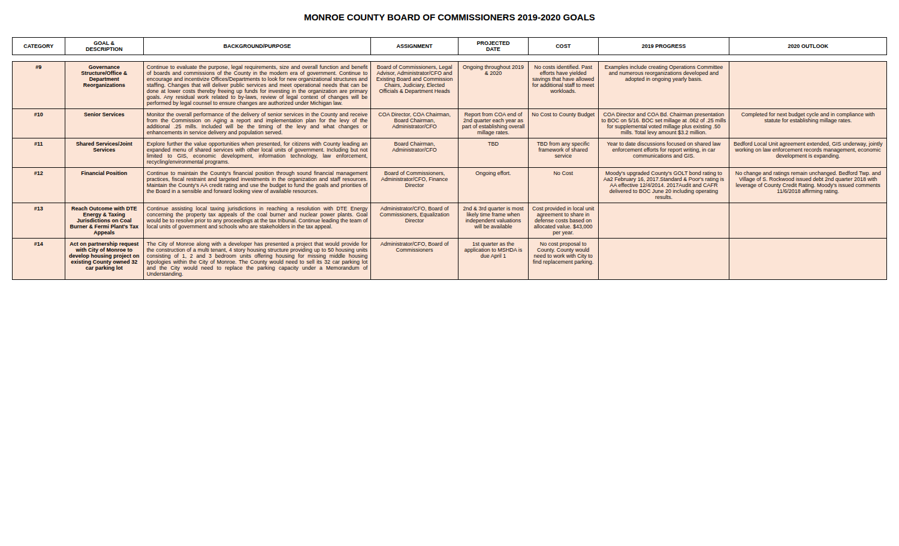MONROE COUNTY BOARD OF COMMISSIONERS 2019-2020 GOALS
| CATEGORY | GOAL & DESCRIPTION | BACKGROUND/PURPOSE | ASSIGNMENT | PROJECTED DATE | COST | 2019 PROGRESS | 2020 OUTLOOK |
| --- | --- | --- | --- | --- | --- | --- | --- |
| #9 | Governance Structure/Office & Department Reorganizations | Continue to evaluate the purpose, legal requirements, size and overall function and benefit of boards and commissions of the County in the modern era of government. Continue to encourage and incentivize Offices/Departments to look for new organizational structures and staffing. Changes that will deliver public services and meet operational needs that can be done at lower costs thereby freeing up funds for investing in the organization are primary goals. Any residual work related to by-laws, review of legal context of changes will be performed by legal counsel to ensure changes are authorized under Michigan law. | Board of Commissioners, Legal Advisor, Administrator/CFO and Existing Board and Commission Chairs, Judiciary, Elected Officials & Department Heads | Ongoing throughout 2019 & 2020 | No costs identified. Past efforts have yielded savings that have allowed for additional staff to meet workloads. | Examples include creating Operations Committee and numerous reorganizations developed and adopted in ongoing yearly basis. | |
| #10 | Senior Services | Monitor the overall performance of the delivery of senior services in the County and receive from the Commission on Aging a report and implementation plan for the levy of the additional .25 mills. Included will be the timing of the levy and what changes or enhancements in service delivery and population served. | COA Director, COA Chairman, Board Chairman, Administrator/CFO | Report from COA end of 2nd quarter each year as part of establishing overall millage rates. | No Cost to County Budget | COA Director and COA Bd. Chairman presentation to BOC on 5/16. BOC set millage at .062 of .25 mills for supplemental voted millage plus existing .50 mills. Total levy amount $3.2 million. | Completed for next budget cycle and in compliance with statute for establishing millage rates. |
| #11 | Shared Services/Joint Services | Explore further the value opportunities when presented, for citizens with County leading an expanded menu of shared services with other local units of government. Including but not limited to GIS, economic development, information technology, law enforcement, recycling/environmental programs. | Board Chairman, Administrator/CFO | TBD | TBD from any specific framework of shared service | Year to date discussions focused on shared law enforcement efforts for report writing, in car communications and GIS. | Bedford Local Unit agreement extended, GIS underway, jointly working on law enforcement records management, economic development is expanding. |
| #12 | Financial Position | Continue to maintain the County's financial position through sound financial management practices, fiscal restraint and targeted investments in the organization and staff resources. Maintain the County's AA credit rating and use the budget to fund the goals and priorities of the Board in a sensible and forward looking view of available resources. | Board of Commissioners, Administrator/CFO, Finance Director | Ongoing effort. | No Cost | Moody's upgraded County's GOLT bond rating to Aa2 February 16, 2017.Standard & Poor's rating is AA effective 12/4/2014. 2017Audit and CAFR delivered to BOC June 20 including operating results. | No change and ratings remain unchanged. Bedford Twp. and Village of S. Rockwood issued debt 2nd quarter 2018 with leverage of County Credit Rating. Moody's issued comments 11/6/2018 affirming rating. |
| #13 | Reach Outcome with DTE Energy & Taxing Jurisdictions on Coal Burner & Fermi Plant's Tax Appeals | Continue assisting local taxing jurisdictions in reaching a resolution with DTE Energy concerning the property tax appeals of the coal burner and nuclear power plants. Goal would be to resolve prior to any proceedings at the tax tribunal. Continue leading the team of local units of government and schools who are stakeholders in the tax appeal. | Administrator/CFO, Board of Commissioners, Equalization Director | 2nd & 3rd quarter is most likely time frame when independent valuations will be available | Cost provided in local unit agreement to share in defense costs based on allocated value. $43,000 per year. | | |
| #14 | Act on partnership request with City of Monroe to develop housing project on existing County owned 32 car parking lot | The City of Monroe along with a developer has presented a project that would provide for the construction of a multi tenant, 4 story housing structure providing up to 50 housing units consisting of 1, 2 and 3 bedroom units offering housing for missing middle housing typologies within the City of Monroe. The County would need to sell its 32 car parking lot and the City would need to replace the parking capacity under a Memorandum of Understanding. | Administrator/CFO, Board of Commissioners | 1st quarter as the application to MSHDA is due April 1 | No cost proposal to County. County would need to work with City to find replacement parking. | | |